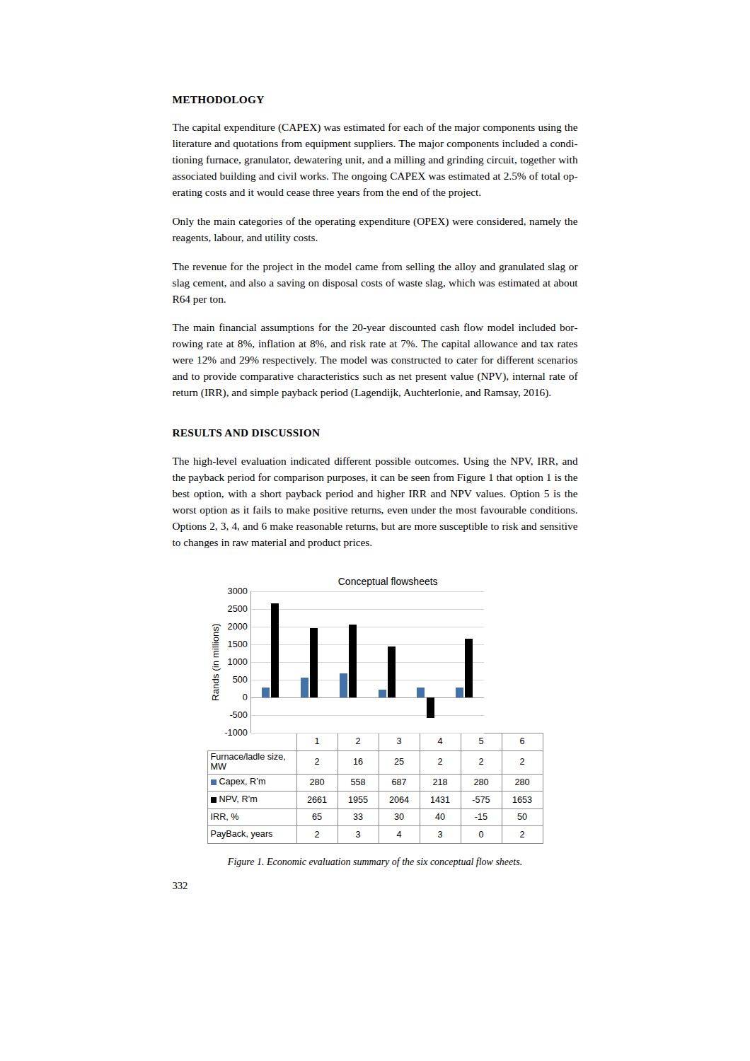Methodology
The capital expenditure (CAPEX) was estimated for each of the major components using the literature and quotations from equipment suppliers. The major components included a conditioning furnace, granulator, dewatering unit, and a milling and grinding circuit, together with associated building and civil works. The ongoing CAPEX was estimated at 2.5% of total operating costs and it would cease three years from the end of the project.
Only the main categories of the operating expenditure (OPEX) were considered, namely the reagents, labour, and utility costs.
The revenue for the project in the model came from selling the alloy and granulated slag or slag cement, and also a saving on disposal costs of waste slag, which was estimated at about R64 per ton.
The main financial assumptions for the 20-year discounted cash flow model included borrowing rate at 8%, inflation at 8%, and risk rate at 7%. The capital allowance and tax rates were 12% and 29% respectively. The model was constructed to cater for different scenarios and to provide comparative characteristics such as net present value (NPV), internal rate of return (IRR), and simple payback period (Lagendijk, Auchterlonie, and Ramsay, 2016).
Results and Discussion
The high-level evaluation indicated different possible outcomes. Using the NPV, IRR, and the payback period for comparison purposes, it can be seen from Figure 1 that option 1 is the best option, with a short payback period and higher IRR and NPV values. Option 5 is the worst option as it fails to make positive returns, even under the most favourable conditions. Options 2, 3, 4, and 6 make reasonable returns, but are more susceptible to risk and sensitive to changes in raw material and product prices.
Conceptual flowsheets
Rands (in millions)
3000 2500 2000 1500 1000 500 0 -500 -1000
| | 1 | 2 | 3 | 4 | 5 | 6 |
| Furnace/ladle size, MW | 2 | 16 | 25 | 2 | 2 | 2 |
| Capex, R’m | 280 | 558 | 687 | 218 | 280 | 280 |
| NPV, R’m | 2661 | 1955 | 2064 | 1431 | -575 | 1653 |
| IRR, % | 65 | 33 | 30 | 40 | -15 | 50 |
| PayBack, years | 2 | 3 | 4 | 3 | 0 | 2 |
Figure 1. Economic evaluation summary of the six conceptual flow sheets.
332